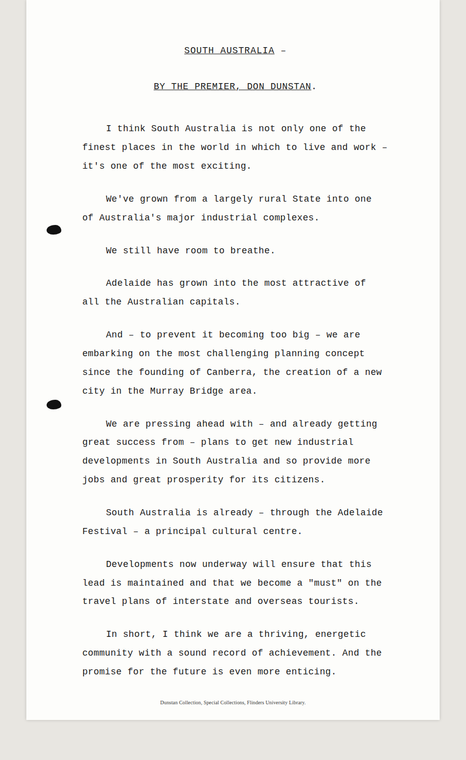SOUTH AUSTRALIA –
BY THE PREMIER, DON DUNSTAN.
I think South Australia is not only one of the finest places in the world in which to live and work – it's one of the most exciting.
We've grown from a largely rural State into one of Australia's major industrial complexes.
We still have room to breathe.
Adelaide has grown into the most attractive of all the Australian capitals.
And – to prevent it becoming too big – we are embarking on the most challenging planning concept since the founding of Canberra, the creation of a new city in the Murray Bridge area.
We are pressing ahead with – and already getting great success from – plans to get new industrial developments in South Australia and so provide more jobs and great prosperity for its citizens.
South Australia is already – through the Adelaide Festival – a principal cultural centre.
Developments now underway will ensure that this lead is maintained and that we become a "must" on the travel plans of interstate and overseas tourists.
In short, I think we are a thriving, energetic community with a sound record of achievement. And the promise for the future is even more enticing.
Dunstan Collection, Special Collections, Flinders University Library.